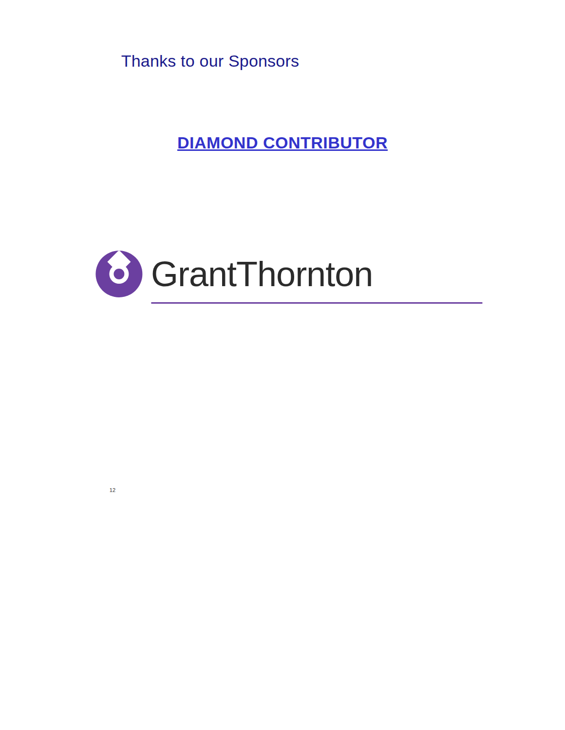Thanks to our Sponsors
DIAMOND CONTRIBUTOR
Grant Thornton
12